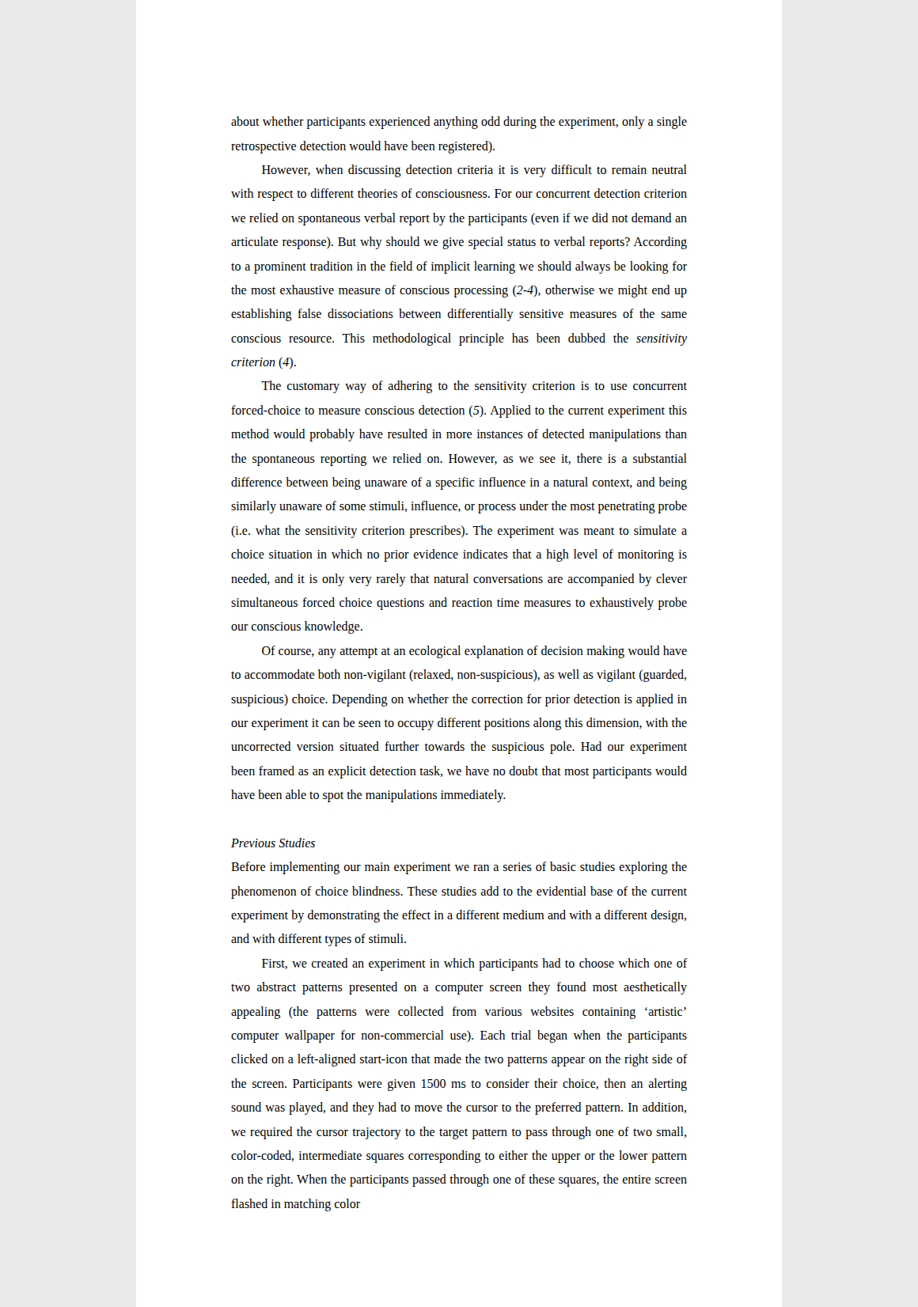about whether participants experienced anything odd during the experiment, only a single retrospective detection would have been registered).
However, when discussing detection criteria it is very difficult to remain neutral with respect to different theories of consciousness. For our concurrent detection criterion we relied on spontaneous verbal report by the participants (even if we did not demand an articulate response). But why should we give special status to verbal reports? According to a prominent tradition in the field of implicit learning we should always be looking for the most exhaustive measure of conscious processing (2-4), otherwise we might end up establishing false dissociations between differentially sensitive measures of the same conscious resource. This methodological principle has been dubbed the sensitivity criterion (4).
The customary way of adhering to the sensitivity criterion is to use concurrent forced-choice to measure conscious detection (5). Applied to the current experiment this method would probably have resulted in more instances of detected manipulations than the spontaneous reporting we relied on. However, as we see it, there is a substantial difference between being unaware of a specific influence in a natural context, and being similarly unaware of some stimuli, influence, or process under the most penetrating probe (i.e. what the sensitivity criterion prescribes). The experiment was meant to simulate a choice situation in which no prior evidence indicates that a high level of monitoring is needed, and it is only very rarely that natural conversations are accompanied by clever simultaneous forced choice questions and reaction time measures to exhaustively probe our conscious knowledge.
Of course, any attempt at an ecological explanation of decision making would have to accommodate both non-vigilant (relaxed, non-suspicious), as well as vigilant (guarded, suspicious) choice. Depending on whether the correction for prior detection is applied in our experiment it can be seen to occupy different positions along this dimension, with the uncorrected version situated further towards the suspicious pole. Had our experiment been framed as an explicit detection task, we have no doubt that most participants would have been able to spot the manipulations immediately.
Previous Studies
Before implementing our main experiment we ran a series of basic studies exploring the phenomenon of choice blindness. These studies add to the evidential base of the current experiment by demonstrating the effect in a different medium and with a different design, and with different types of stimuli.
First, we created an experiment in which participants had to choose which one of two abstract patterns presented on a computer screen they found most aesthetically appealing (the patterns were collected from various websites containing ‘artistic’ computer wallpaper for non-commercial use). Each trial began when the participants clicked on a left-aligned start-icon that made the two patterns appear on the right side of the screen. Participants were given 1500 ms to consider their choice, then an alerting sound was played, and they had to move the cursor to the preferred pattern. In addition, we required the cursor trajectory to the target pattern to pass through one of two small, color-coded, intermediate squares corresponding to either the upper or the lower pattern on the right. When the participants passed through one of these squares, the entire screen flashed in matching color